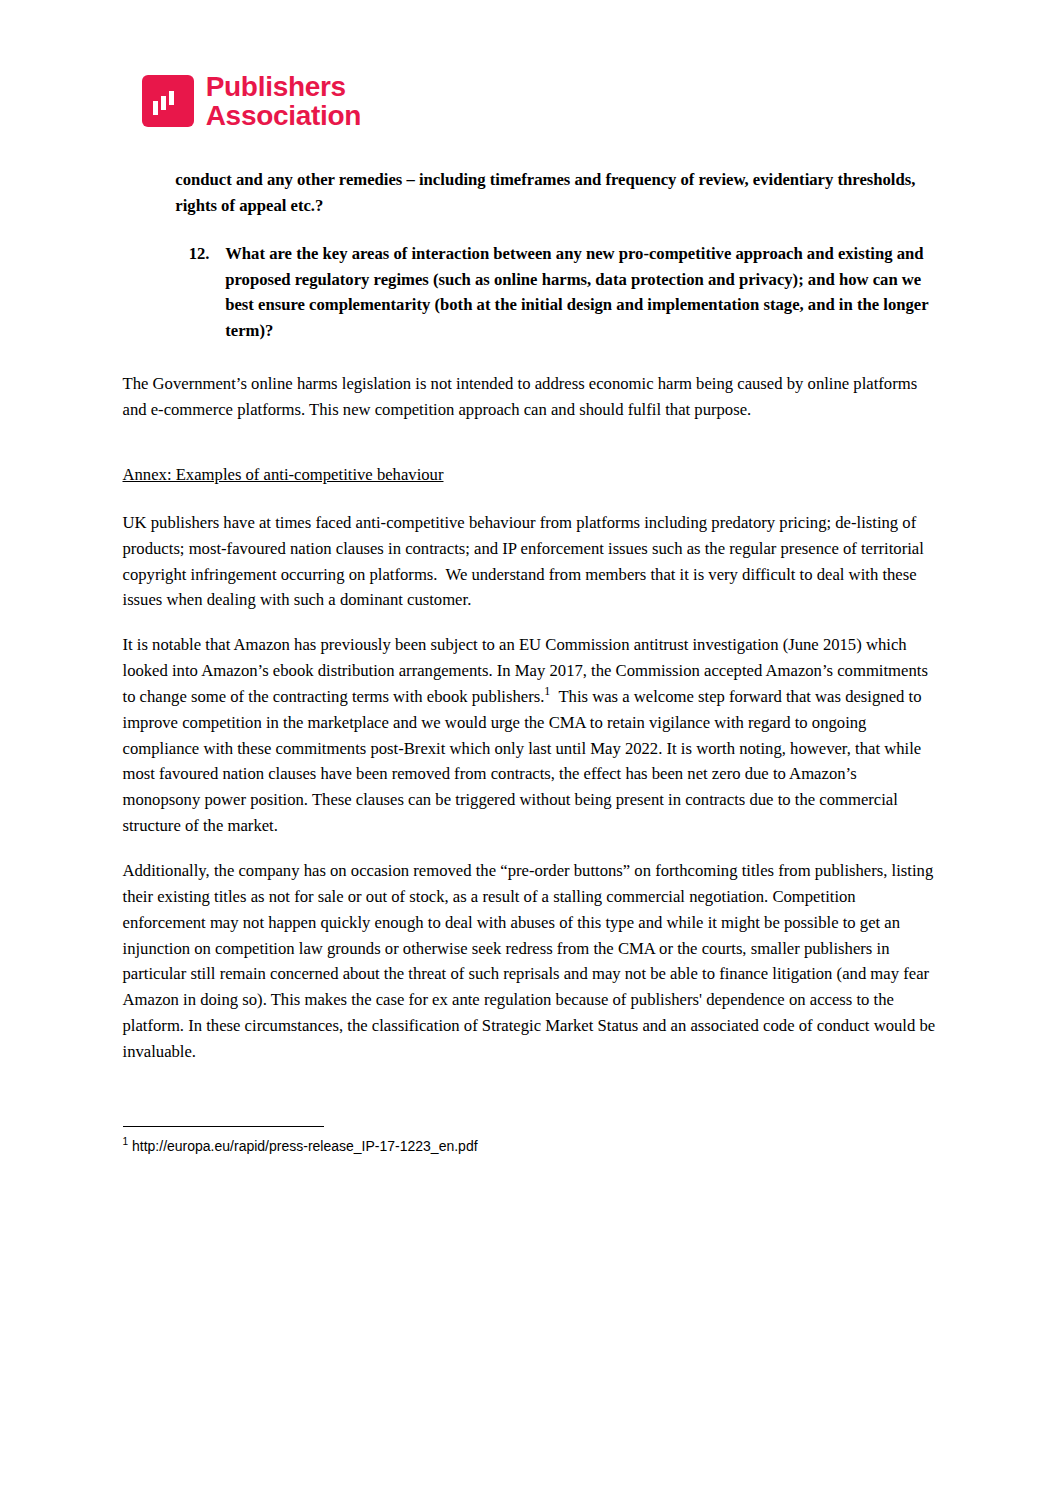Publishers
Association
conduct and any other remedies – including timeframes and frequency of review, evidentiary thresholds, rights of appeal etc.?
What are the key areas of interaction between any new pro-competitive approach and existing and proposed regulatory regimes (such as online harms, data protection and privacy); and how can we best ensure complementarity (both at the initial design and implementation stage, and in the longer term)?
The Government’s online harms legislation is not intended to address economic harm being caused by online platforms and e-commerce platforms. This new competition approach can and should fulfil that purpose.
Annex: Examples of anti-competitive behaviour
UK publishers have at times faced anti-competitive behaviour from platforms including predatory pricing; de-listing of products; most-favoured nation clauses in contracts; and IP enforcement issues such as the regular presence of territorial copyright infringement occurring on platforms. We understand from members that it is very difficult to deal with these issues when dealing with such a dominant customer.
It is notable that Amazon has previously been subject to an EU Commission antitrust investigation (June 2015) which looked into Amazon’s ebook distribution arrangements. In May 2017, the Commission accepted Amazon’s commitments to change some of the contracting terms with ebook publishers.1 This was a welcome step forward that was designed to improve competition in the marketplace and we would urge the CMA to retain vigilance with regard to ongoing compliance with these commitments post-Brexit which only last until May 2022. It is worth noting, however, that while most favoured nation clauses have been removed from contracts, the effect has been net zero due to Amazon’s monopsony power position. These clauses can be triggered without being present in contracts due to the commercial structure of the market.
Additionally, the company has on occasion removed the “pre-order buttons” on forthcoming titles from publishers, listing their existing titles as not for sale or out of stock, as a result of a stalling commercial negotiation. Competition enforcement may not happen quickly enough to deal with abuses of this type and while it might be possible to get an injunction on competition law grounds or otherwise seek redress from the CMA or the courts, smaller publishers in particular still remain concerned about the threat of such reprisals and may not be able to finance litigation (and may fear Amazon in doing so). This makes the case for ex ante regulation because of publishers' dependence on access to the platform. In these circumstances, the classification of Strategic Market Status and an associated code of conduct would be invaluable.
1 http://europa.eu/rapid/press-release_IP-17-1223_en.pdf